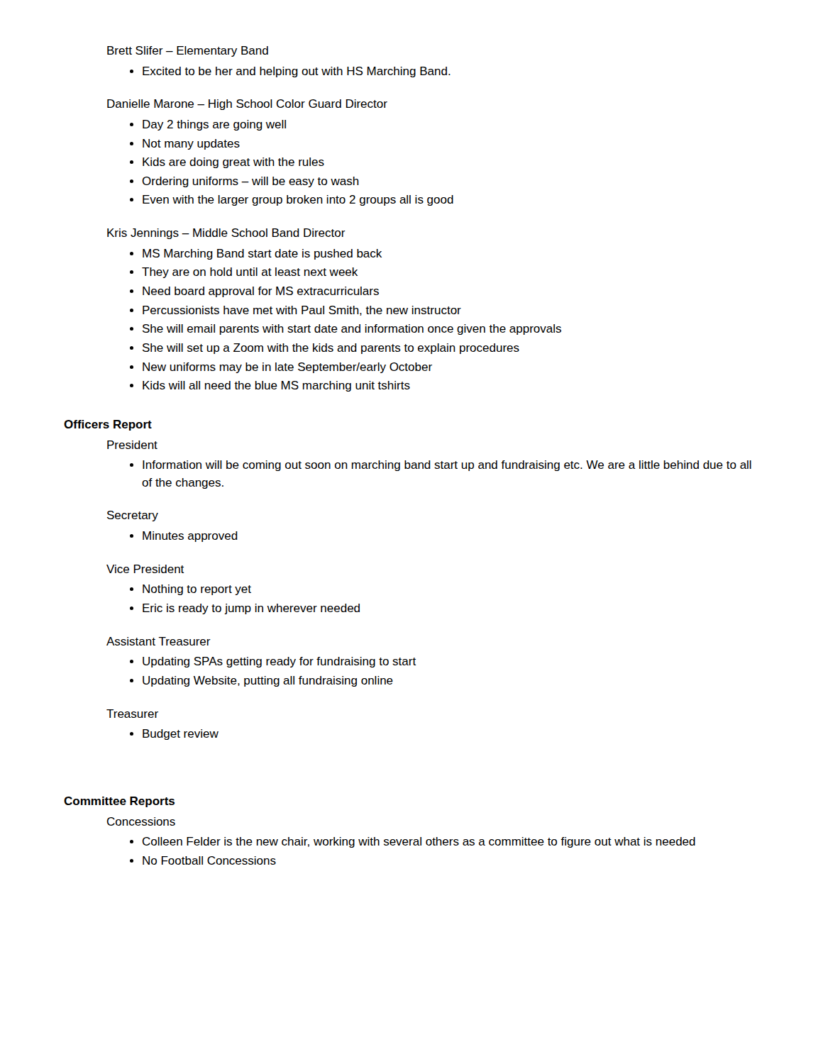Brett Slifer – Elementary Band
Excited to be her and helping out with HS Marching Band.
Danielle Marone – High School Color Guard Director
Day 2 things are going well
Not many updates
Kids are doing great with the rules
Ordering uniforms – will be easy to wash
Even with the larger group broken into 2 groups all is good
Kris Jennings – Middle School Band Director
MS Marching Band start date is pushed back
They are on hold until at least next week
Need board approval for MS extracurriculars
Percussionists have met with Paul Smith, the new instructor
She will email parents with start date and information once given the approvals
She will set up a Zoom with the kids and parents to explain procedures
New uniforms may be in late September/early October
Kids will all need the blue MS marching unit tshirts
Officers Report
President
Information will be coming out soon on marching band start up and fundraising etc. We are a little behind due to all of the changes.
Secretary
Minutes approved
Vice President
Nothing to report yet
Eric is ready to jump in wherever needed
Assistant Treasurer
Updating SPAs getting ready for fundraising to start
Updating Website, putting all fundraising online
Treasurer
Budget review
Committee Reports
Concessions
Colleen Felder is the new chair, working with several others as a committee to figure out what is needed
No Football Concessions